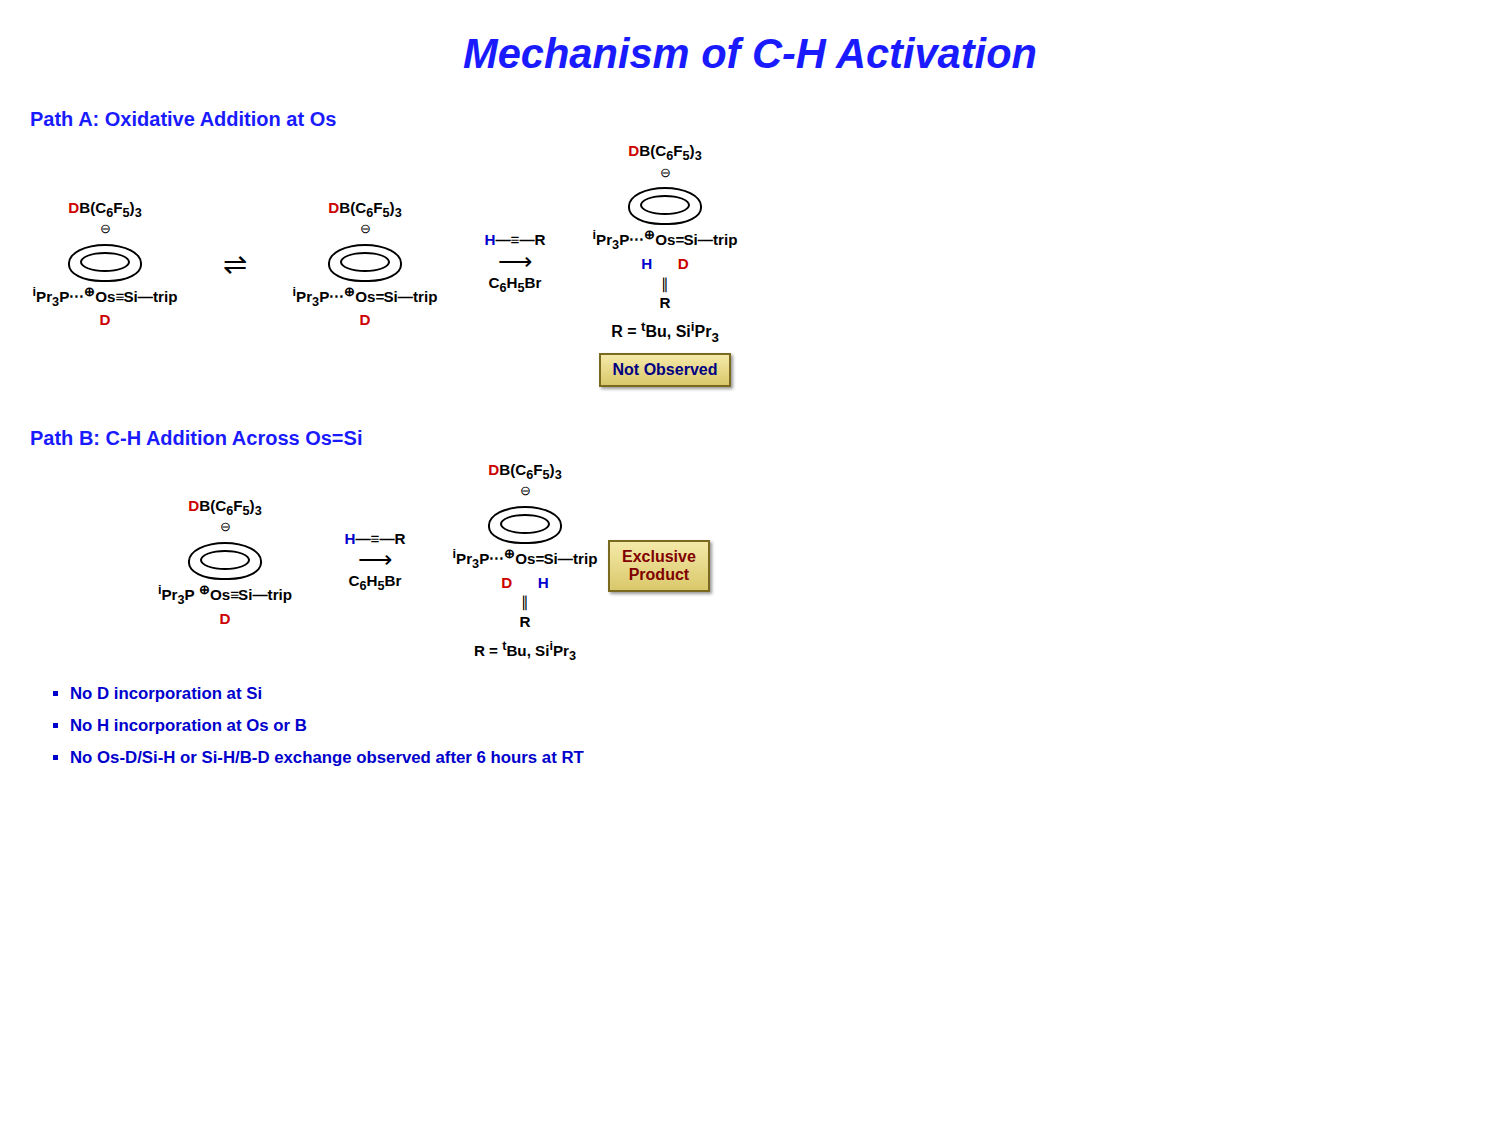Mechanism of C-H Activation
Path A: Oxidative Addition at Os
DB(C6F5)3
⊖
iPr3P‧‧‧⊕Os≡Si—trip
D
⇌
DB(C6F5)3
⊖
iPr3P‧‧‧⊕Os=Si—trip
D
H—≡—R
⟶
C6H5Br
DB(C6F5)3
⊖
iPr3P‧‧‧⊕Os=Si—trip
H D
∥
R
R = tBu, SiiPr3
Not Observed
Path B: C-H Addition Across Os=Si
DB(C6F5)3
⊖
iPr3P ⊕Os≡Si—trip
D
H—≡—R
⟶
C6H5Br
DB(C6F5)3
⊖
iPr3P‧‧‧⊕Os=Si—trip
D H
∥
R
R = tBu, SiiPr3
Exclusive
Product
No D incorporation at Si
No H incorporation at Os or B
No Os-D/Si-H or Si-H/B-D exchange observed after 6 hours at RT